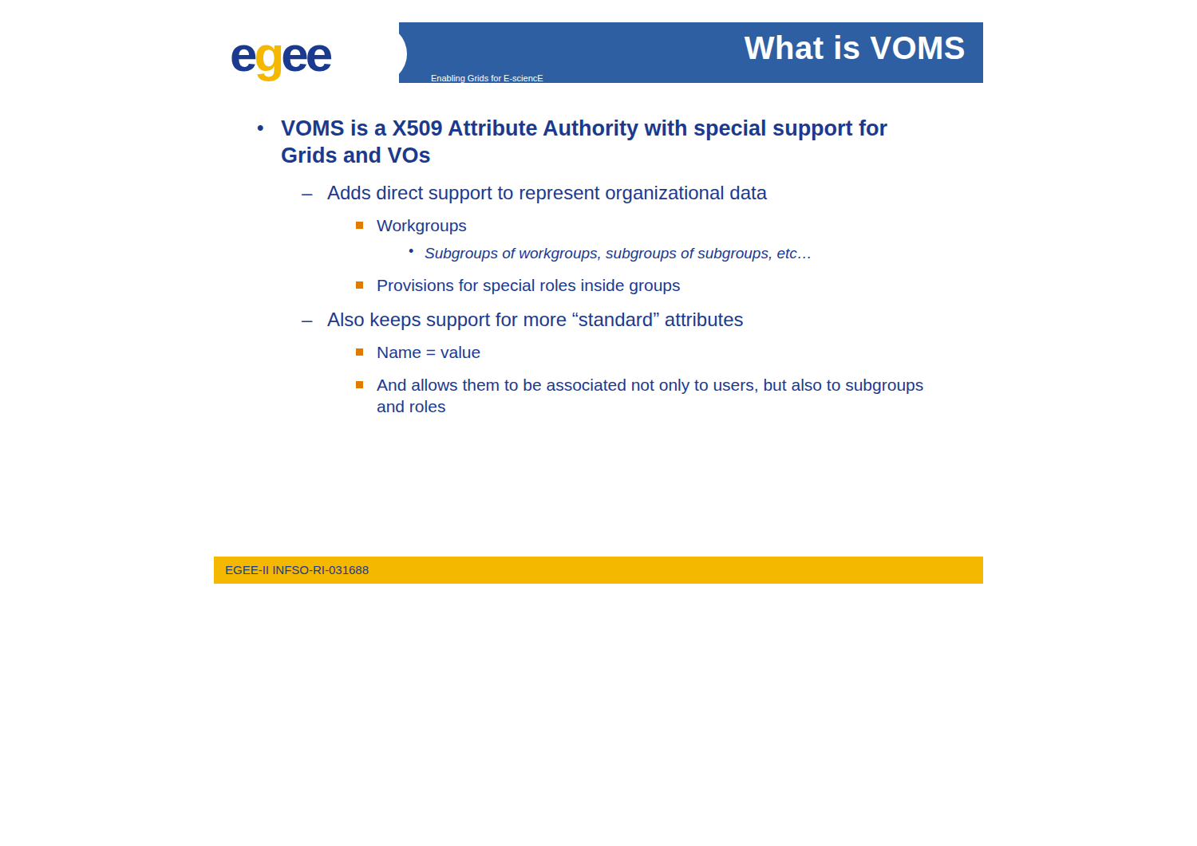What is VOMS
egee
Enabling Grids for E-sciencE
VOMS is a X509 Attribute Authority with special support for Grids and VOs
Adds direct support to represent organizational data
Workgroups
Subgroups of workgroups, subgroups of subgroups, etc…
Provisions for special roles inside groups
Also keeps support for more “standard” attributes
Name = value
And allows them to be associated not only to users, but also to subgroups and roles
EGEE-II INFSO-RI-031688